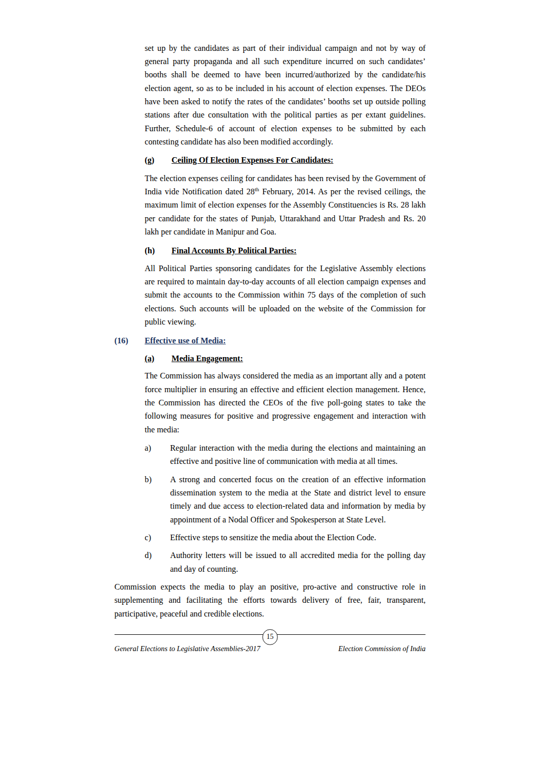set up by the candidates as part of their individual campaign and not by way of general party propaganda and all such expenditure incurred on such candidates’ booths shall be deemed to have been incurred/authorized by the candidate/his election agent, so as to be included in his account of election expenses. The DEOs have been asked to notify the rates of the candidates’ booths set up outside polling stations after due consultation with the political parties as per extant guidelines. Further, Schedule-6 of account of election expenses to be submitted by each contesting candidate has also been modified accordingly.
(g)
Ceiling Of Election Expenses For Candidates:
The election expenses ceiling for candidates has been revised by the Government of India vide Notification dated 28th February, 2014. As per the revised ceilings, the maximum limit of election expenses for the Assembly Constituencies is Rs. 28 lakh per candidate for the states of Punjab, Uttarakhand and Uttar Pradesh and Rs. 20 lakh per candidate in Manipur and Goa.
(h)
Final Accounts By Political Parties:
All Political Parties sponsoring candidates for the Legislative Assembly elections are required to maintain day-to-day accounts of all election campaign expenses and submit the accounts to the Commission within 75 days of the completion of such elections. Such accounts will be uploaded on the website of the Commission for public viewing.
(16)
Effective use of Media:
(a)
Media Engagement:
The Commission has always considered the media as an important ally and a potent force multiplier in ensuring an effective and efficient election management. Hence, the Commission has directed the CEOs of the five poll-going states to take the following measures for positive and progressive engagement and interaction with the media:
a)
Regular interaction with the media during the elections and maintaining an effective and positive line of communication with media at all times.
b)
A strong and concerted focus on the creation of an effective information dissemination system to the media at the State and district level to ensure timely and due access to election-related data and information by media by appointment of a Nodal Officer and Spokesperson at State Level.
c)
Effective steps to sensitize the media about the Election Code.
d)
Authority letters will be issued to all accredited media for the polling day and day of counting.
Commission expects the media to play an positive, pro-active and constructive role in supplementing and facilitating the efforts towards delivery of free, fair, transparent, participative, peaceful and credible elections.
15
General Elections to Legislative Assemblies-2017
Election Commission of India